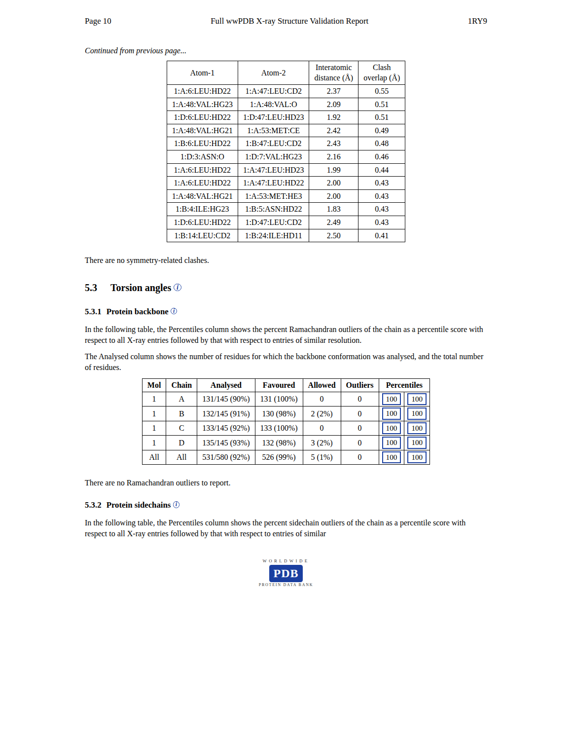Page 10 Full wwPDB X-ray Structure Validation Report 1RY9
Continued from previous page...
| Atom-1 | Atom-2 | Interatomic distance (Å) | Clash overlap (Å) |
| --- | --- | --- | --- |
| 1:A:6:LEU:HD22 | 1:A:47:LEU:CD2 | 2.37 | 0.55 |
| 1:A:48:VAL:HG23 | 1:A:48:VAL:O | 2.09 | 0.51 |
| 1:D:6:LEU:HD22 | 1:D:47:LEU:HD23 | 1.92 | 0.51 |
| 1:A:48:VAL:HG21 | 1:A:53:MET:CE | 2.42 | 0.49 |
| 1:B:6:LEU:HD22 | 1:B:47:LEU:CD2 | 2.43 | 0.48 |
| 1:D:3:ASN:O | 1:D:7:VAL:HG23 | 2.16 | 0.46 |
| 1:A:6:LEU:HD22 | 1:A:47:LEU:HD23 | 1.99 | 0.44 |
| 1:A:6:LEU:HD22 | 1:A:47:LEU:HD22 | 2.00 | 0.43 |
| 1:A:48:VAL:HG21 | 1:A:53:MET:HE3 | 2.00 | 0.43 |
| 1:B:4:ILE:HG23 | 1:B:5:ASN:HD22 | 1.83 | 0.43 |
| 1:D:6:LEU:HD22 | 1:D:47:LEU:CD2 | 2.49 | 0.43 |
| 1:B:14:LEU:CD2 | 1:B:24:ILE:HD11 | 2.50 | 0.41 |
There are no symmetry-related clashes.
5.3 Torsion anglesi
5.3.1 Protein backbonei
In the following table, the Percentiles column shows the percent Ramachandran outliers of the chain as a percentile score with respect to all X-ray entries followed by that with respect to entries of similar resolution.
The Analysed column shows the number of residues for which the backbone conformation was analysed, and the total number of residues.
| Mol | Chain | Analysed | Favoured | Allowed | Outliers | Percentiles |
| --- | --- | --- | --- | --- | --- | --- |
| 1 | A | 131/145 (90%) | 131 (100%) | 0 | 0 | 100 | 100 |
| 1 | B | 132/145 (91%) | 130 (98%) | 2 (2%) | 0 | 100 | 100 |
| 1 | C | 133/145 (92%) | 133 (100%) | 0 | 0 | 100 | 100 |
| 1 | D | 135/145 (93%) | 132 (98%) | 3 (2%) | 0 | 100 | 100 |
| All | All | 531/580 (92%) | 526 (99%) | 5 (1%) | 0 | 100 | 100 |
There are no Ramachandran outliers to report.
5.3.2 Protein sidechainsi
In the following table, the Percentiles column shows the percent sidechain outliers of the chain as a percentile score with respect to all X-ray entries followed by that with respect to entries of similar
WORLDWIDE
PDB
PROTEIN DATA BANK